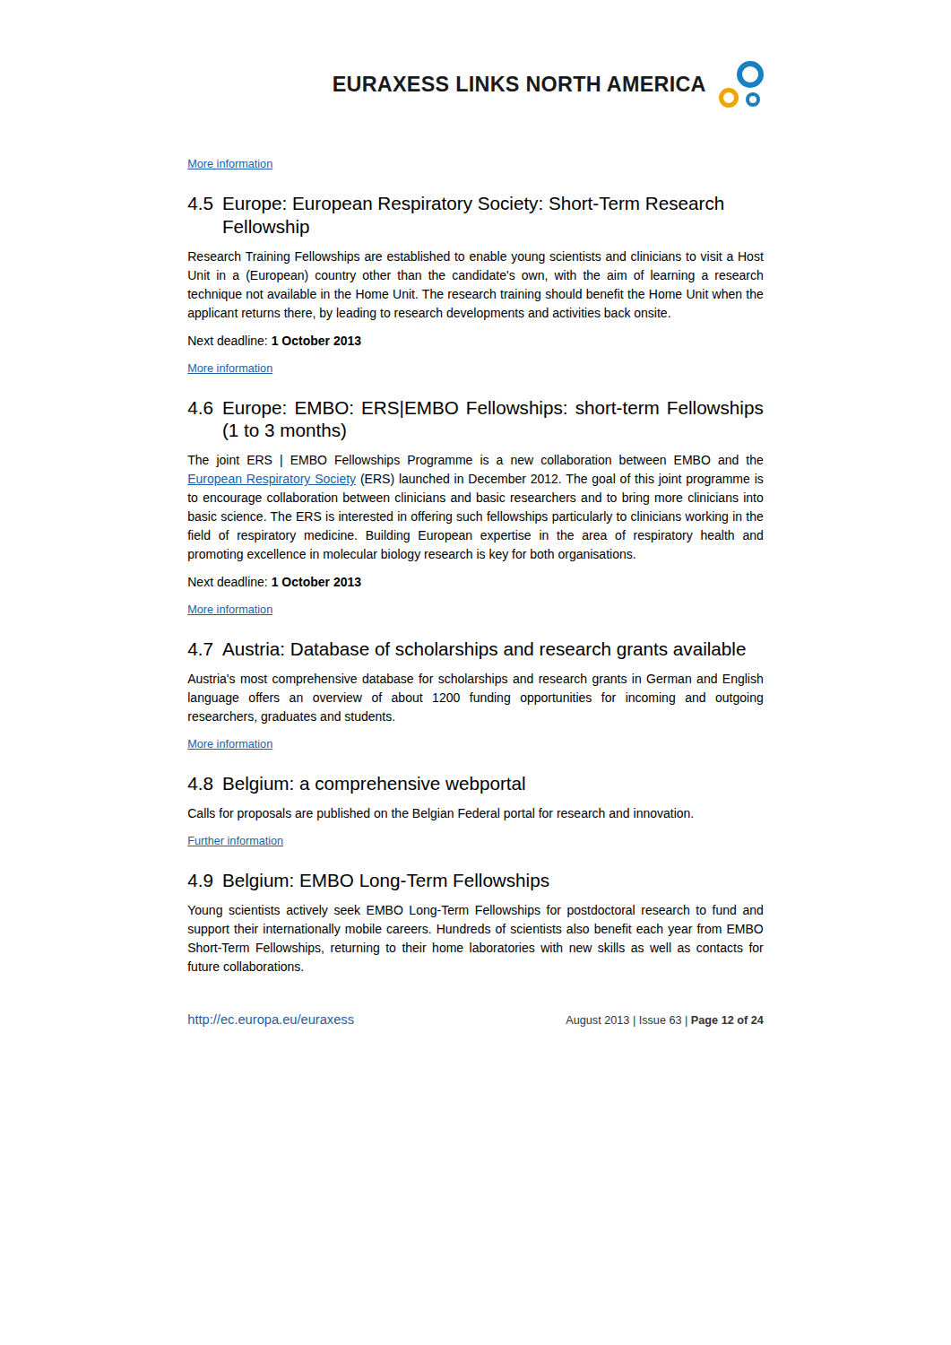EURAXESS LINKS NORTH AMERICA
More information
4.5 Europe: European Respiratory Society: Short-Term Research Fellowship
Research Training Fellowships are established to enable young scientists and clinicians to visit a Host Unit in a (European) country other than the candidate's own, with the aim of learning a research technique not available in the Home Unit. The research training should benefit the Home Unit when the applicant returns there, by leading to research developments and activities back onsite.
Next deadline: 1 October 2013
More information
4.6 Europe: EMBO: ERS|EMBO Fellowships: short-term Fellowships (1 to 3 months)
The joint ERS | EMBO Fellowships Programme is a new collaboration between EMBO and the European Respiratory Society (ERS) launched in December 2012. The goal of this joint programme is to encourage collaboration between clinicians and basic researchers and to bring more clinicians into basic science. The ERS is interested in offering such fellowships particularly to clinicians working in the field of respiratory medicine. Building European expertise in the area of respiratory health and promoting excellence in molecular biology research is key for both organisations.
Next deadline: 1 October 2013
More information
4.7 Austria: Database of scholarships and research grants available
Austria's most comprehensive database for scholarships and research grants in German and English language offers an overview of about 1200 funding opportunities for incoming and outgoing researchers, graduates and students.
More information
4.8 Belgium: a comprehensive webportal
Calls for proposals are published on the Belgian Federal portal for research and innovation.
Further information
4.9 Belgium: EMBO Long-Term Fellowships
Young scientists actively seek EMBO Long-Term Fellowships for postdoctoral research to fund and support their internationally mobile careers. Hundreds of scientists also benefit each year from EMBO Short-Term Fellowships, returning to their home laboratories with new skills as well as contacts for future collaborations.
http://ec.europa.eu/euraxess
August 2013 | Issue 63 | Page 12 of 24